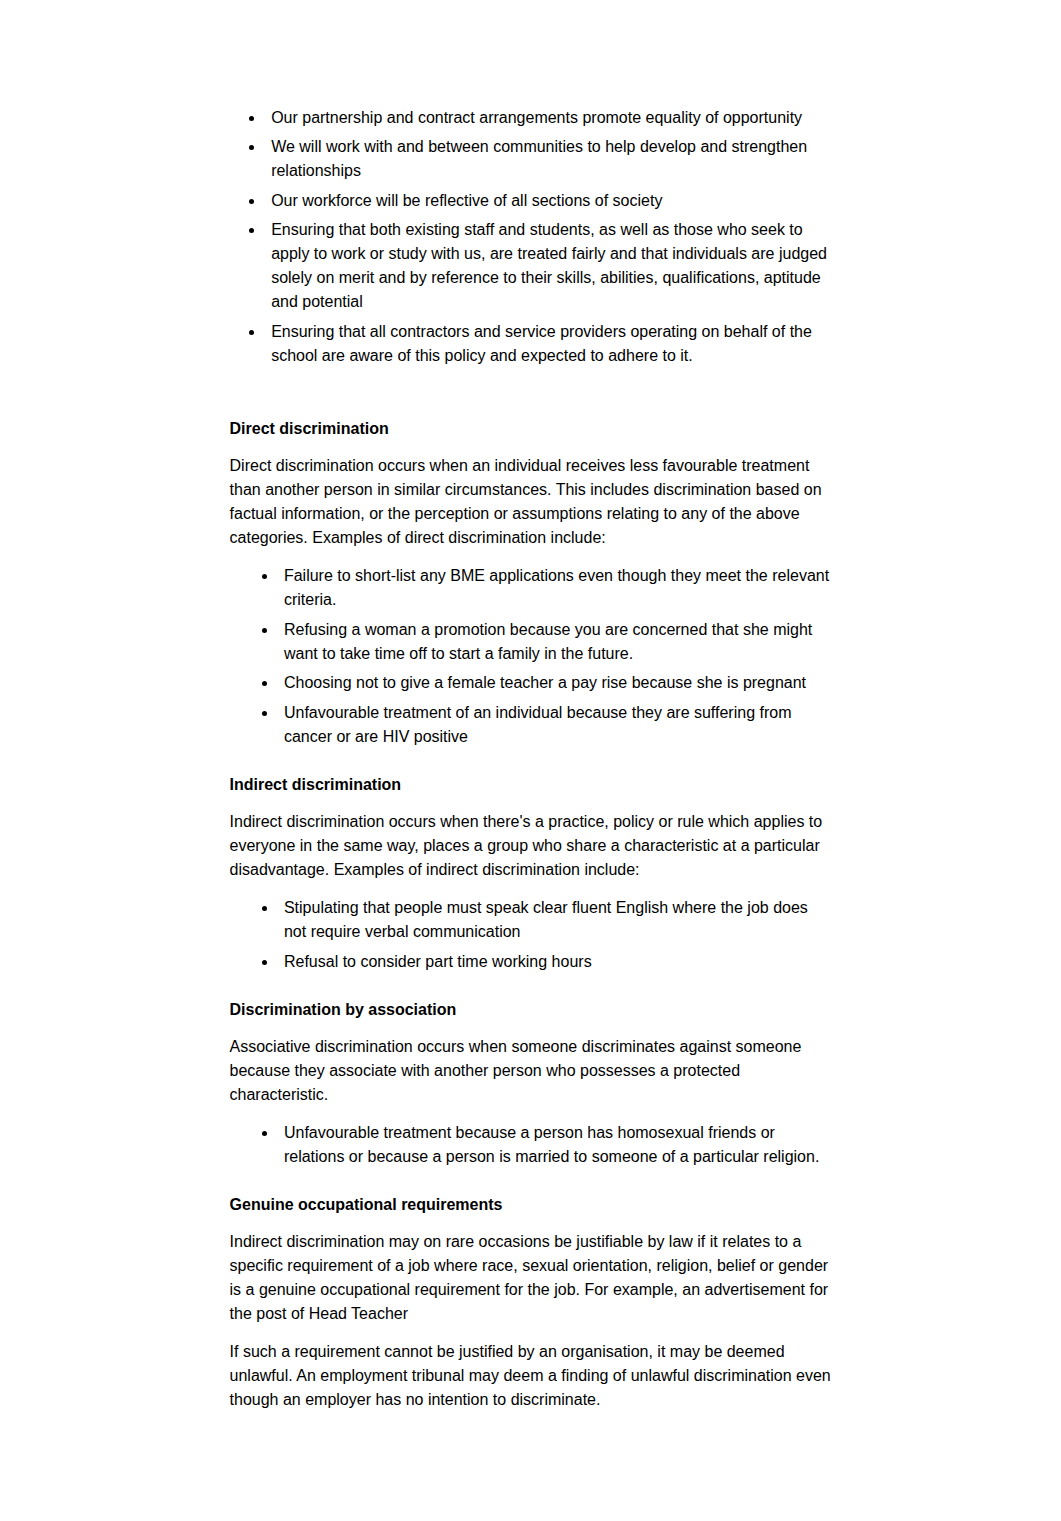Our partnership and contract arrangements promote equality of opportunity
We will work with and between communities to help develop and strengthen relationships
Our workforce will be reflective of all sections of society
Ensuring that both existing staff and students, as well as those who seek to apply to work or study with us, are treated fairly and that individuals are judged solely on merit and by reference to their skills, abilities, qualifications, aptitude and potential
Ensuring that all contractors and service providers operating on behalf of the school are aware of this policy and expected to adhere to it.
Direct discrimination
Direct discrimination occurs when an individual receives less favourable treatment than another person in similar circumstances. This includes discrimination based on factual information, or the perception or assumptions relating to any of the above categories. Examples of direct discrimination include:
Failure to short-list any BME applications even though they meet the relevant criteria.
Refusing a woman a promotion because you are concerned that she might want to take time off to start a family in the future.
Choosing not to give a female teacher a pay rise because she is pregnant
Unfavourable treatment of an individual because they are suffering from cancer or are HIV positive
Indirect discrimination
Indirect discrimination occurs when there's a practice, policy or rule which applies to everyone in the same way, places a group who share a characteristic at a particular disadvantage. Examples of indirect discrimination include:
Stipulating that people must speak clear fluent English where the job does not require verbal communication
Refusal to consider part time working hours
Discrimination by association
Associative discrimination occurs when someone discriminates against someone because they associate with another person who possesses a protected characteristic.
Unfavourable treatment because a person has homosexual friends or relations or because a person is married to someone of a particular religion.
Genuine occupational requirements
Indirect discrimination may on rare occasions be justifiable by law if it relates to a specific requirement of a job where race, sexual orientation, religion, belief or gender is a genuine occupational requirement for the job. For example, an advertisement for the post of Head Teacher
If such a requirement cannot be justified by an organisation, it may be deemed unlawful. An employment tribunal may deem a finding of unlawful discrimination even though an employer has no intention to discriminate.